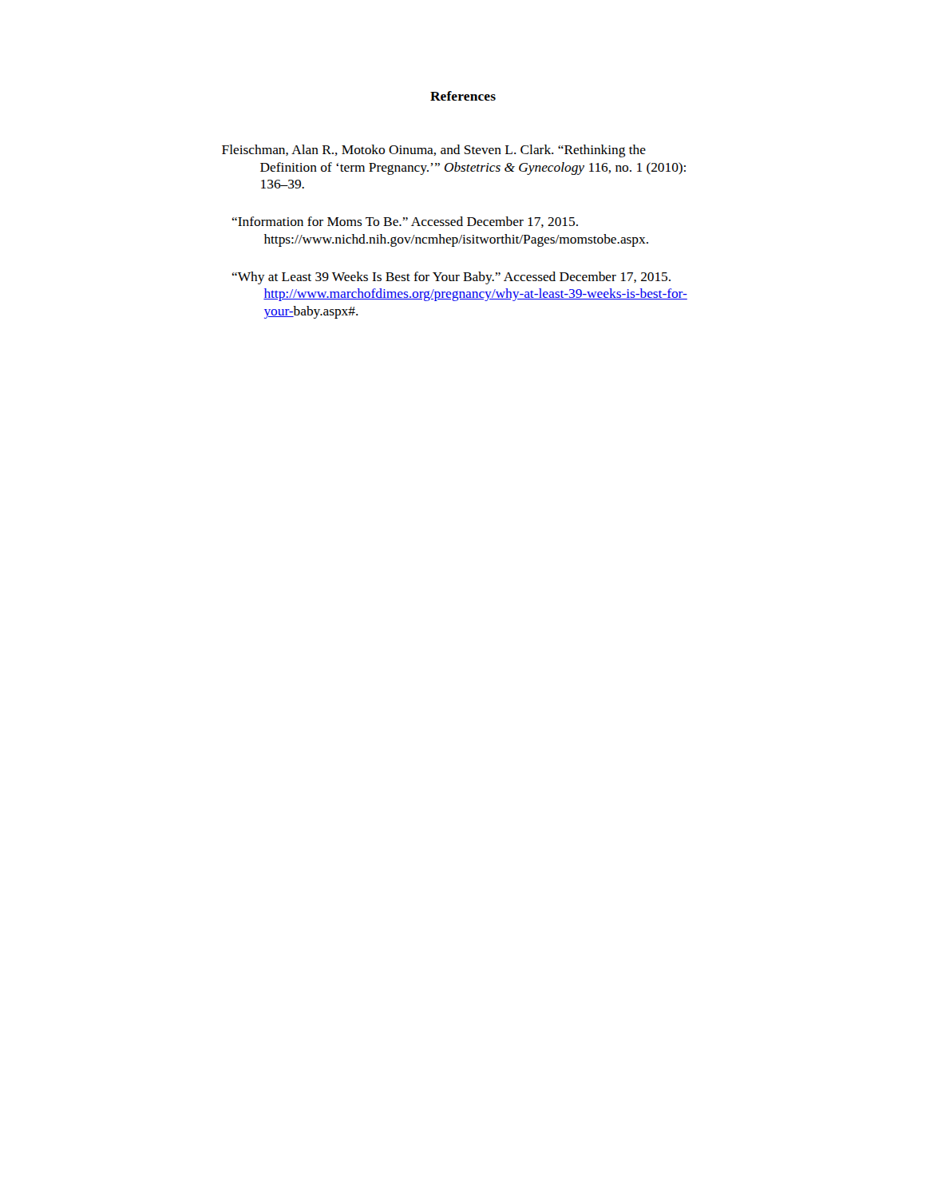References
Fleischman, Alan R., Motoko Oinuma, and Steven L. Clark. “Rethinking the Definition of ‘term Pregnancy.’” Obstetrics & Gynecology 116, no. 1 (2010): 136–39.
“Information for Moms To Be.” Accessed December 17, 2015. https://www.nichd.nih.gov/ncmhep/isitworthit/Pages/momstobe.aspx.
“Why at Least 39 Weeks Is Best for Your Baby.” Accessed December 17, 2015. http://www.marchofdimes.org/pregnancy/why-at-least-39-weeks-is-best-for-your-baby.aspx#.